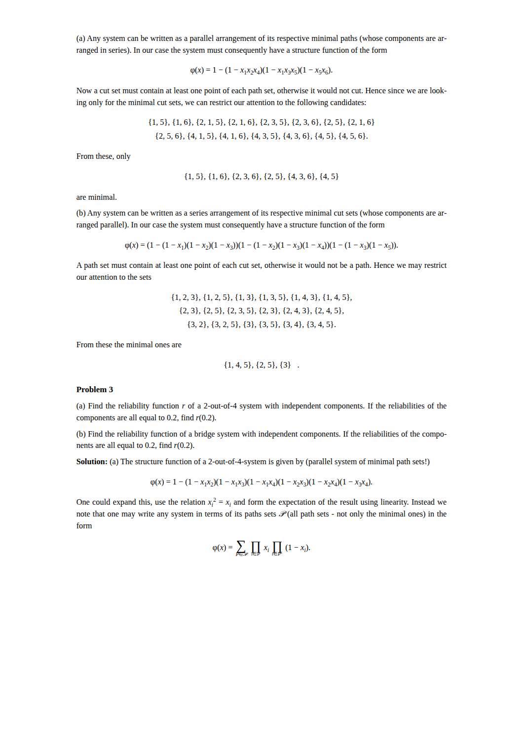(a) Any system can be written as a parallel arrangement of its respective minimal paths (whose components are arranged in series). In our case the system must consequently have a structure function of the form
φ(x) = 1 − (1 − x1x2x4)(1 − x1x3x5)(1 − x5x6).
Now a cut set must contain at least one point of each path set, otherwise it would not cut. Hence since we are looking only for the minimal cut sets, we can restrict our attention to the following candidates:
{1, 5}, {1, 6}, {2, 1, 5}, {2, 1, 6}, {2, 3, 5}, {2, 3, 6}, {2, 5}, {2, 1, 6} {2, 5, 6}, {4, 1, 5}, {4, 1, 6}, {4, 3, 5}, {4, 3, 6}, {4, 5}, {4, 5, 6}.
From these, only
{1, 5}, {1, 6}, {2, 3, 6}, {2, 5}, {4, 3, 6}, {4, 5}
are minimal.
(b) Any system can be written as a series arrangement of its respective minimal cut sets (whose components are arranged parallel). In our case the system must consequently have a structure function of the form
φ(x) = (1 − (1 − x1)(1 − x2)(1 − x3))(1 − (1 − x2)(1 − x3)(1 − x4))(1 − (1 − x3)(1 − x5)).
A path set must contain at least one point of each cut set, otherwise it would not be a path. Hence we may restrict our attention to the sets
{1, 2, 3}, {1, 2, 5}, {1, 3}, {1, 3, 5}, {1, 4, 3}, {1, 4, 5}, {2, 3}, {2, 5}, {2, 3, 5}, {2, 3}, {2, 4, 3}, {2, 4, 5}, {3, 2}, {3, 2, 5}, {3}, {3, 5}, {3, 4}, {3, 4, 5}.
From these the minimal ones are
{1, 4, 5}, {2, 5}, {3} .
Problem 3
(a) Find the reliability function r of a 2-out-of-4 system with independent components. If the reliabilities of the components are all equal to 0.2, find r(0.2).
(b) Find the reliability function of a bridge system with independent components. If the reliabilities of the components are all equal to 0.2, find r(0.2).
Solution: (a) The structure function of a 2-out-of-4-system is given by (parallel system of minimal path sets!)
φ(x) = 1 − (1 − x1x2)(1 − x1x3)(1 − x1x4)(1 − x2x3)(1 − x2x4)(1 − x3x4).
One could expand this, use the relation xi2 = xi and form the expectation of the result using linearity. Instead we note that one may write any system in terms of its paths sets 𝒫 (all path sets - not only the minimal ones) in the form
φ(x) = ∑P∈𝒫 ∏i∈P xi ∏i∈Pc (1 − xi).